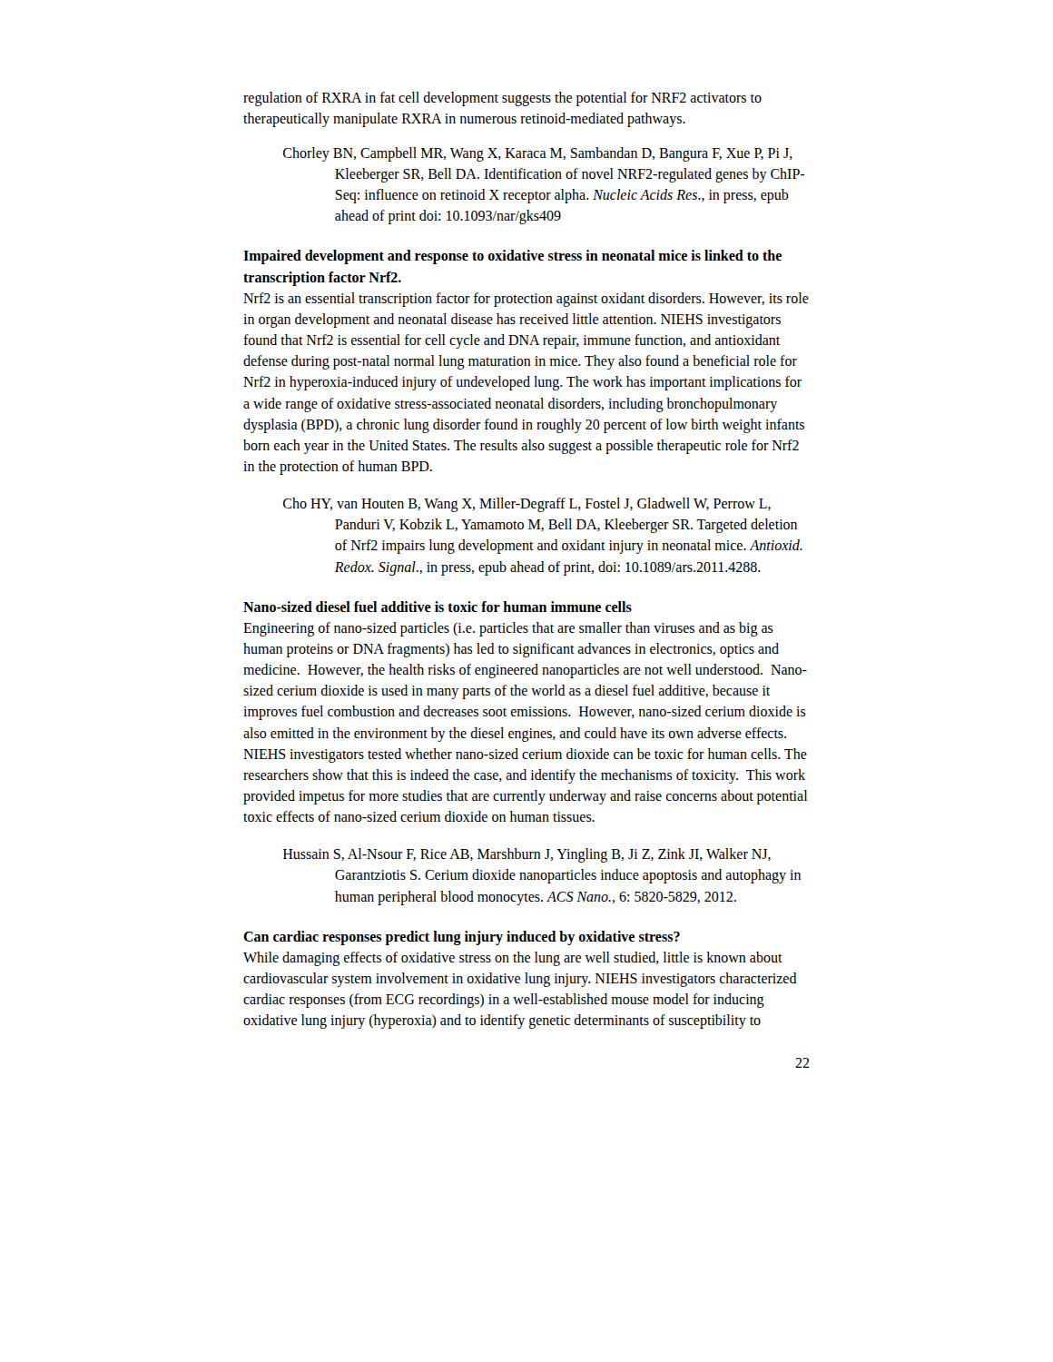regulation of RXRA in fat cell development suggests the potential for NRF2 activators to therapeutically manipulate RXRA in numerous retinoid-mediated pathways.
Chorley BN, Campbell MR, Wang X, Karaca M, Sambandan D, Bangura F, Xue P, Pi J, Kleeberger SR, Bell DA. Identification of novel NRF2-regulated genes by ChIP-Seq: influence on retinoid X receptor alpha. Nucleic Acids Res., in press, epub ahead of print doi: 10.1093/nar/gks409
Impaired development and response to oxidative stress in neonatal mice is linked to the transcription factor Nrf2.
Nrf2 is an essential transcription factor for protection against oxidant disorders. However, its role in organ development and neonatal disease has received little attention. NIEHS investigators found that Nrf2 is essential for cell cycle and DNA repair, immune function, and antioxidant defense during post-natal normal lung maturation in mice. They also found a beneficial role for Nrf2 in hyperoxia-induced injury of undeveloped lung. The work has important implications for a wide range of oxidative stress-associated neonatal disorders, including bronchopulmonary dysplasia (BPD), a chronic lung disorder found in roughly 20 percent of low birth weight infants born each year in the United States. The results also suggest a possible therapeutic role for Nrf2 in the protection of human BPD.
Cho HY, van Houten B, Wang X, Miller-Degraff L, Fostel J, Gladwell W, Perrow L, Panduri V, Kobzik L, Yamamoto M, Bell DA, Kleeberger SR. Targeted deletion of Nrf2 impairs lung development and oxidant injury in neonatal mice. Antioxid. Redox. Signal., in press, epub ahead of print, doi: 10.1089/ars.2011.4288.
Nano-sized diesel fuel additive is toxic for human immune cells
Engineering of nano-sized particles (i.e. particles that are smaller than viruses and as big as human proteins or DNA fragments) has led to significant advances in electronics, optics and medicine. However, the health risks of engineered nanoparticles are not well understood. Nano-sized cerium dioxide is used in many parts of the world as a diesel fuel additive, because it improves fuel combustion and decreases soot emissions. However, nano-sized cerium dioxide is also emitted in the environment by the diesel engines, and could have its own adverse effects. NIEHS investigators tested whether nano-sized cerium dioxide can be toxic for human cells. The researchers show that this is indeed the case, and identify the mechanisms of toxicity. This work provided impetus for more studies that are currently underway and raise concerns about potential toxic effects of nano-sized cerium dioxide on human tissues.
Hussain S, Al-Nsour F, Rice AB, Marshburn J, Yingling B, Ji Z, Zink JI, Walker NJ, Garantziotis S. Cerium dioxide nanoparticles induce apoptosis and autophagy in human peripheral blood monocytes. ACS Nano., 6: 5820-5829, 2012.
Can cardiac responses predict lung injury induced by oxidative stress?
While damaging effects of oxidative stress on the lung are well studied, little is known about cardiovascular system involvement in oxidative lung injury. NIEHS investigators characterized cardiac responses (from ECG recordings) in a well-established mouse model for inducing oxidative lung injury (hyperoxia) and to identify genetic determinants of susceptibility to
22